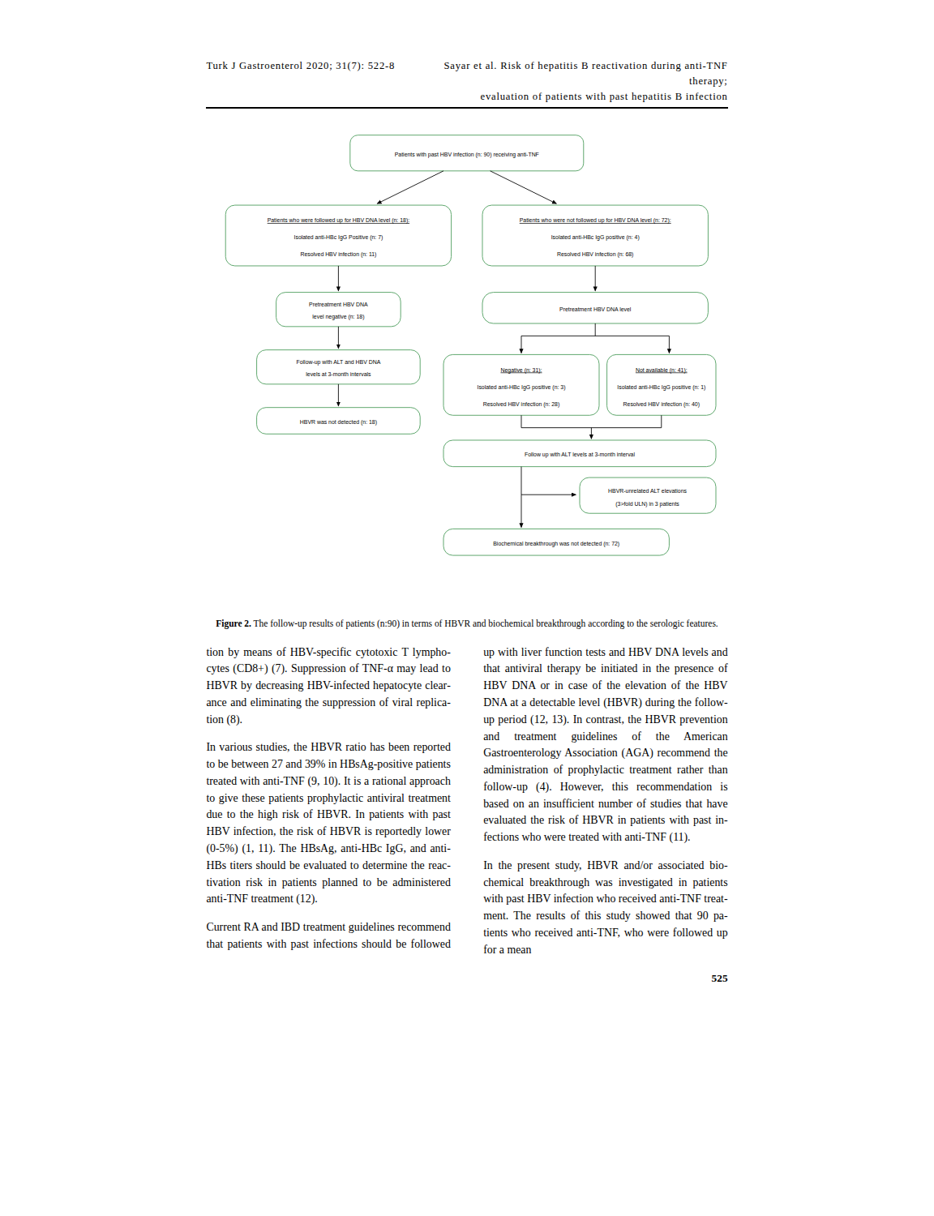Turk J Gastroenterol 2020; 31(7): 522-8
Sayar et al. Risk of hepatitis B reactivation during anti-TNF therapy;
evaluation of patients with past hepatitis B infection
Patients with past HBV infection (n: 90) receiving anti-TNF Patients who were followed up for HBV DNA level (n: 18): Isolated anti-HBc IgG Positive (n: 7) Resolved HBV infection (n: 11) Patients who were not followed up for HBV DNA level (n: 72): Isolated anti-HBc IgG positive (n: 4) Resolved HBV infection (n: 68) Pretreatment HBV DNA level negative (n: 18) Pretreatment HBV DNA level Follow-up with ALT and HBV DNA levels at 3-month intervals HBVR was not detected (n: 18) Negative (n: 31): Isolated anti-HBc IgG positive (n: 3) Resolved HBV infection (n: 28) Not available (n: 41): Isolated anti-HBc IgG positive (n: 1) Resolved HBV infection (n: 40) Follow up with ALT levels at 3-month interval HBVR-unrelated ALT elevations (3>fold ULN) in 3 patients Biochemical breakthrough was not detected (n: 72)
Figure 2. The follow-up results of patients (n:90) in terms of HBVR and biochemical breakthrough according to the serologic features.
tion by means of HBV-specific cytotoxic T lymphocytes (CD8+) (7). Suppression of TNF-α may lead to HBVR by decreasing HBV-infected hepatocyte clearance and eliminating the suppression of viral replication (8).
In various studies, the HBVR ratio has been reported to be between 27 and 39% in HBsAg-positive patients treated with anti-TNF (9, 10). It is a rational approach to give these patients prophylactic antiviral treatment due to the high risk of HBVR. In patients with past HBV infection, the risk of HBVR is reportedly lower (0-5%) (1, 11). The HBsAg, anti-HBc IgG, and anti-HBs titers should be evaluated to determine the reactivation risk in patients planned to be administered anti-TNF treatment (12).
Current RA and IBD treatment guidelines recommend that patients with past infections should be followed up with liver function tests and HBV DNA levels and that antiviral therapy be initiated in the presence of HBV DNA or in case of the elevation of the HBV DNA at a detectable level (HBVR) during the follow-up period (12, 13). In contrast, the HBVR prevention and treatment guidelines of the American Gastroenterology Association (AGA) recommend the administration of prophylactic treatment rather than follow-up (4). However, this recommendation is based on an insufficient number of studies that have evaluated the risk of HBVR in patients with past infections who were treated with anti-TNF (11).
In the present study, HBVR and/or associated biochemical breakthrough was investigated in patients with past HBV infection who received anti-TNF treatment. The results of this study showed that 90 patients who received anti-TNF, who were followed up for a mean
525